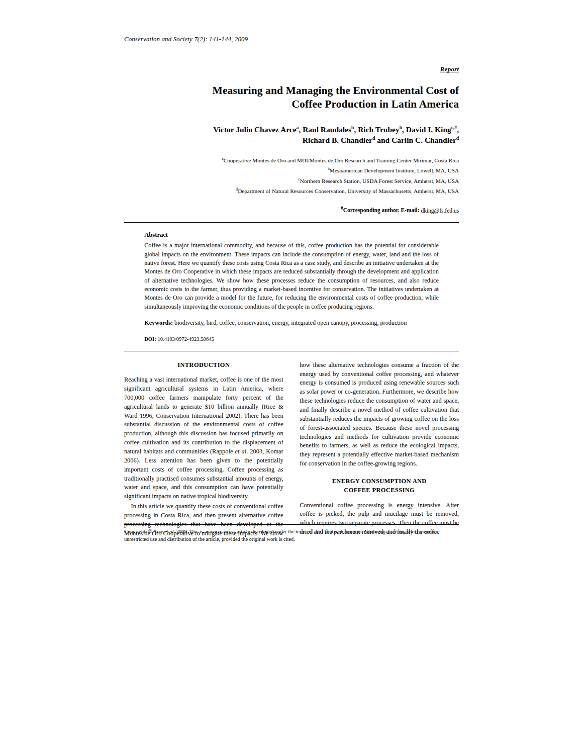Conservation and Society 7(2): 141-144, 2009
Report
Measuring and Managing the Environmental Cost of
Coffee Production in Latin America
Victor Julio Chavez Arcea, Raul Raudalesb, Rich Trubeyb, David I. Kingc,#,
Richard B. Chandlerd and Carlin C. Chandlerd
aCooperative Montes de Oro and MDI/Montes de Oro Research and Training Center Mirimar, Costa Rica
bMesoamerican Development Institute, Lowell, MA, USA
cNorthern Research Station, USDA Forest Service, Amherst, MA, USA
dDepartment of Natural Resources Conservation, University of Massachusetts, Amherst, MA, USA
#Corresponding author. E-mail: dking@fs.fed.us
Abstract
Coffee is a major international commodity, and because of this, coffee production has the potential for considerable global impacts on the environment. These impacts can include the consumption of energy, water, land and the loss of native forest. Here we quantify these costs using Costa Rica as a case study, and describe an initiative undertaken at the Montes de Oro Cooperative in which these impacts are reduced substantially through the development and application of alternative technologies. We show how these processes reduce the consumption of resources, and also reduce economic costs to the farmer, thus providing a market-based incentive for conservation. The initiatives undertaken at Montes de Oro can provide a model for the future, for reducing the environmental costs of coffee production, while simultaneously improving the economic conditions of the people in coffee producing regions.
Keywords: biodiversity, bird, coffee, conservation, energy, integrated open canopy, processing, production
DOI: 10.4103/0972-4923.58645
INTRODUCTION
Reaching a vast international market, coffee is one of the most significant agricultural systems in Latin America, where 700,000 coffee farmers manipulate forty percent of the agricultural lands to generate $10 billion annually (Rice & Ward 1996, Conservation International 2002). There has been substantial discussion of the environmental costs of coffee production, although this discussion has focused primarily on coffee cultivation and its contribution to the displacement of natural habitats and communities (Rappole et al. 2003, Komar 2006). Less attention has been given to the potentially important costs of coffee processing. Coffee processing as traditionally practised consumes substantial amounts of energy, water and space, and this consumption can have potentially significant impacts on native tropical biodiversity.
In this article we quantify these costs of conventional coffee processing in Costa Rica, and then present alternative coffee processing technologies that have been developed at the Montes de Oro Cooperative to mitigate these impacts. We show how these alternative technologies consume a fraction of the energy used by conventional coffee processing, and whatever energy is consumed is produced using renewable sources such as solar power or co-generation. Furthermore, we describe how these technologies reduce the consumption of water and space, and finally describe a novel method of coffee cultivation that substantially reduces the impacts of growing coffee on the loss of forest-associated species. Because these novel processing technologies and methods for cultivation provide economic benefits to farmers, as well as reduce the ecological impacts, they represent a potentially effective market-based mechanism for conservation in the coffee-growing regions.
ENERGY CONSUMPTION AND
COFFEE PROCESSING
Conventional coffee processing is energy intensive. After coffee is picked, the pulp and mucilage must be removed, which requires two separate processes. Then the coffee must be dried and the parchment removed, and finally the coffee
Copyright: © Arce et al. 2009. This is an open access article distributed under the terms of the Creative Commons Attribution License, which permits unrestricted use and distribution of the article, provided the original work is cited.